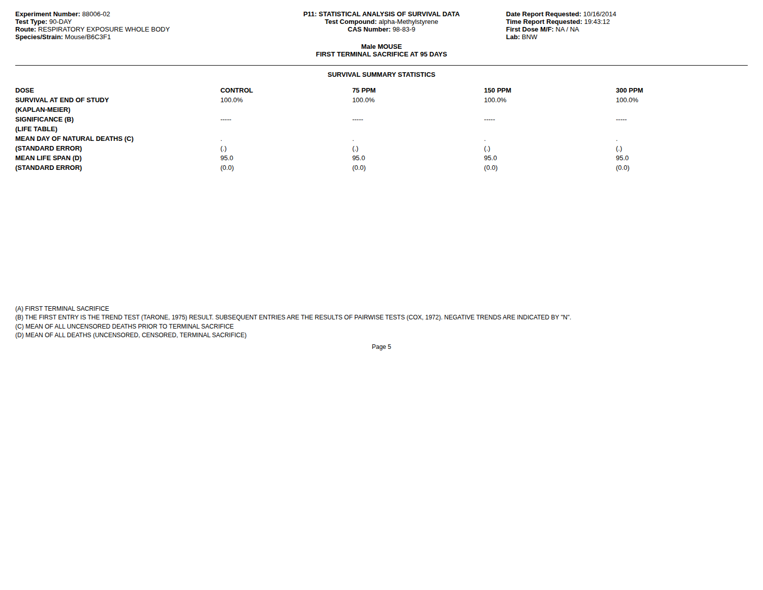| Experiment Number: 88006-02 | P11: STATISTICAL ANALYSIS OF SURVIVAL DATA | Date Report Requested: 10/16/2014 |
| Test Type: 90-DAY | Test Compound: alpha-Methylstyrene | Time Report Requested: 19:43:12 |
| Route: RESPIRATORY EXPOSURE WHOLE BODY | CAS Number: 98-83-9 | First Dose M/F: NA / NA |
| Species/Strain: Mouse/B6C3F1 | | Lab: BNW |
Male MOUSE
FIRST TERMINAL SACRIFICE AT 95 DAYS
SURVIVAL SUMMARY STATISTICS
| DOSE | CONTROL | 75 PPM | 150 PPM | 300 PPM |
| --- | --- | --- | --- | --- |
| SURVIVAL AT END OF STUDY | 100.0% | 100.0% | 100.0% | 100.0% |
| (KAPLAN-MEIER) | | | | |
| SIGNIFICANCE (B) | ----- | ----- | ----- | ----- |
| (LIFE TABLE) | | | | |
| MEAN DAY OF NATURAL DEATHS (C) | . | . | . | . |
| (STANDARD ERROR) | (.) | (.) | (.) | (.) |
| MEAN LIFE SPAN (D) | 95.0 | 95.0 | 95.0 | 95.0 |
| (STANDARD ERROR) | (0.0) | (0.0) | (0.0) | (0.0) |
(A) FIRST TERMINAL SACRIFICE
(B) THE FIRST ENTRY IS THE TREND TEST (TARONE, 1975) RESULT. SUBSEQUENT ENTRIES ARE THE RESULTS OF PAIRWISE TESTS (COX, 1972). NEGATIVE TRENDS ARE INDICATED BY "N".
(C) MEAN OF ALL UNCENSORED DEATHS PRIOR TO TERMINAL SACRIFICE
(D) MEAN OF ALL DEATHS (UNCENSORED, CENSORED, TERMINAL SACRIFICE)
Page 5